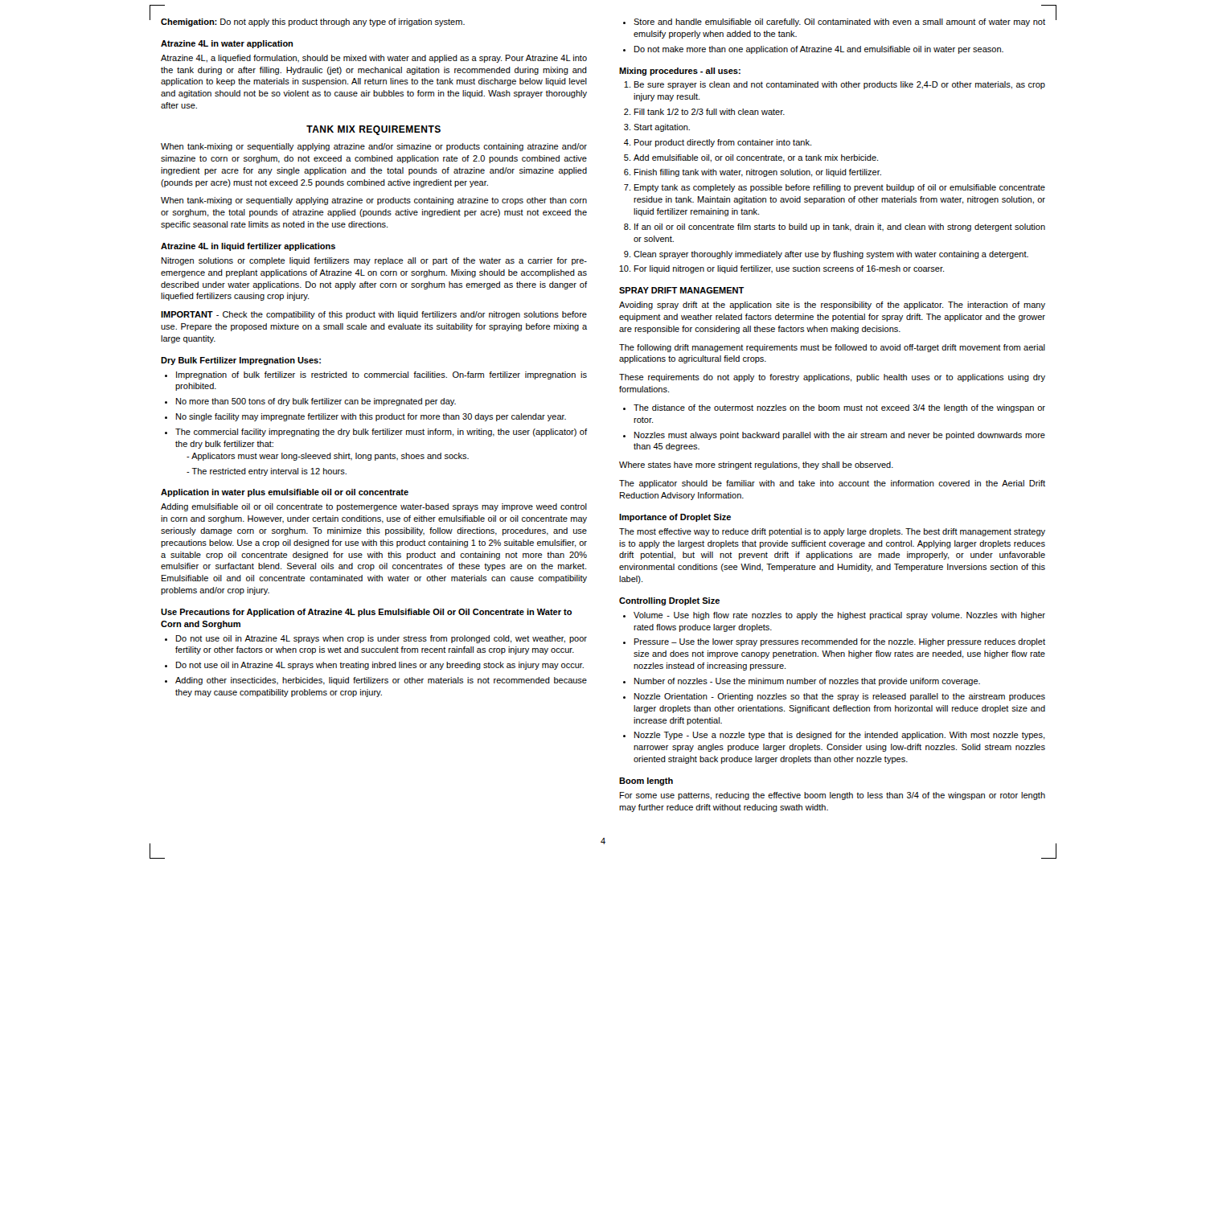Chemigation: Do not apply this product through any type of irrigation system.
Atrazine 4L in water application
Atrazine 4L, a liquefied formulation, should be mixed with water and applied as a spray. Pour Atrazine 4L into the tank during or after filling. Hydraulic (jet) or mechanical agitation is recommended during mixing and application to keep the materials in suspension. All return lines to the tank must discharge below liquid level and agitation should not be so violent as to cause air bubbles to form in the liquid. Wash sprayer thoroughly after use.
TANK MIX REQUIREMENTS
When tank-mixing or sequentially applying atrazine and/or simazine or products containing atrazine and/or simazine to corn or sorghum, do not exceed a combined application rate of 2.0 pounds combined active ingredient per acre for any single application and the total pounds of atrazine and/or simazine applied (pounds per acre) must not exceed 2.5 pounds combined active ingredient per year.
When tank-mixing or sequentially applying atrazine or products containing atrazine to crops other than corn or sorghum, the total pounds of atrazine applied (pounds active ingredient per acre) must not exceed the specific seasonal rate limits as noted in the use directions.
Atrazine 4L in liquid fertilizer applications
Nitrogen solutions or complete liquid fertilizers may replace all or part of the water as a carrier for pre-emergence and preplant applications of Atrazine 4L on corn or sorghum. Mixing should be accomplished as described under water applications. Do not apply after corn or sorghum has emerged as there is danger of liquefied fertilizers causing crop injury.
IMPORTANT - Check the compatibility of this product with liquid fertilizers and/or nitrogen solutions before use. Prepare the proposed mixture on a small scale and evaluate its suitability for spraying before mixing a large quantity.
Dry Bulk Fertilizer Impregnation Uses:
Impregnation of bulk fertilizer is restricted to commercial facilities. On-farm fertilizer impregnation is prohibited.
No more than 500 tons of dry bulk fertilizer can be impregnated per day.
No single facility may impregnate fertilizer with this product for more than 30 days per calendar year.
The commercial facility impregnating the dry bulk fertilizer must inform, in writing, the user (applicator) of the dry bulk fertilizer that:
Applicators must wear long-sleeved shirt, long pants, shoes and socks.
The restricted entry interval is 12 hours.
Application in water plus emulsifiable oil or oil concentrate
Adding emulsifiable oil or oil concentrate to postemergence water-based sprays may improve weed control in corn and sorghum. However, under certain conditions, use of either emulsifiable oil or oil concentrate may seriously damage corn or sorghum. To minimize this possibility, follow directions, procedures, and use precautions below. Use a crop oil designed for use with this product containing 1 to 2% suitable emulsifier, or a suitable crop oil concentrate designed for use with this product and containing not more than 20% emulsifier or surfactant blend. Several oils and crop oil concentrates of these types are on the market. Emulsifiable oil and oil concentrate contaminated with water or other materials can cause compatibility problems and/or crop injury.
Use Precautions for Application of Atrazine 4L plus Emulsifiable Oil or Oil Concentrate in Water to Corn and Sorghum
Do not use oil in Atrazine 4L sprays when crop is under stress from prolonged cold, wet weather, poor fertility or other factors or when crop is wet and succulent from recent rainfall as crop injury may occur.
Do not use oil in Atrazine 4L sprays when treating inbred lines or any breeding stock as injury may occur.
Adding other insecticides, herbicides, liquid fertilizers or other materials is not recommended because they may cause compatibility problems or crop injury.
Store and handle emulsifiable oil carefully. Oil contaminated with even a small amount of water may not emulsify properly when added to the tank.
Do not make more than one application of Atrazine 4L and emulsifiable oil in water per season.
Mixing procedures - all uses:
Be sure sprayer is clean and not contaminated with other products like 2,4-D or other materials, as crop injury may result.
Fill tank 1/2 to 2/3 full with clean water.
Start agitation.
Pour product directly from container into tank.
Add emulsifiable oil, or oil concentrate, or a tank mix herbicide.
Finish filling tank with water, nitrogen solution, or liquid fertilizer.
Empty tank as completely as possible before refilling to prevent buildup of oil or emulsifiable concentrate residue in tank. Maintain agitation to avoid separation of other materials from water, nitrogen solution, or liquid fertilizer remaining in tank.
If an oil or oil concentrate film starts to build up in tank, drain it, and clean with strong detergent solution or solvent.
Clean sprayer thoroughly immediately after use by flushing system with water containing a detergent.
For liquid nitrogen or liquid fertilizer, use suction screens of 16-mesh or coarser.
SPRAY DRIFT MANAGEMENT
Avoiding spray drift at the application site is the responsibility of the applicator. The interaction of many equipment and weather related factors determine the potential for spray drift. The applicator and the grower are responsible for considering all these factors when making decisions.
The following drift management requirements must be followed to avoid off-target drift movement from aerial applications to agricultural field crops.
These requirements do not apply to forestry applications, public health uses or to applications using dry formulations.
The distance of the outermost nozzles on the boom must not exceed 3/4 the length of the wingspan or rotor.
Nozzles must always point backward parallel with the air stream and never be pointed downwards more than 45 degrees.
Where states have more stringent regulations, they shall be observed.
The applicator should be familiar with and take into account the information covered in the Aerial Drift Reduction Advisory Information.
Importance of Droplet Size
The most effective way to reduce drift potential is to apply large droplets. The best drift management strategy is to apply the largest droplets that provide sufficient coverage and control. Applying larger droplets reduces drift potential, but will not prevent drift if applications are made improperly, or under unfavorable environmental conditions (see Wind, Temperature and Humidity, and Temperature Inversions section of this label).
Controlling Droplet Size
Volume - Use high flow rate nozzles to apply the highest practical spray volume. Nozzles with higher rated flows produce larger droplets.
Pressure – Use the lower spray pressures recommended for the nozzle. Higher pressure reduces droplet size and does not improve canopy penetration. When higher flow rates are needed, use higher flow rate nozzles instead of increasing pressure.
Number of nozzles - Use the minimum number of nozzles that provide uniform coverage.
Nozzle Orientation - Orienting nozzles so that the spray is released parallel to the airstream produces larger droplets than other orientations. Significant deflection from horizontal will reduce droplet size and increase drift potential.
Nozzle Type - Use a nozzle type that is designed for the intended application. With most nozzle types, narrower spray angles produce larger droplets. Consider using low-drift nozzles. Solid stream nozzles oriented straight back produce larger droplets than other nozzle types.
Boom length
For some use patterns, reducing the effective boom length to less than 3/4 of the wingspan or rotor length may further reduce drift without reducing swath width.
4